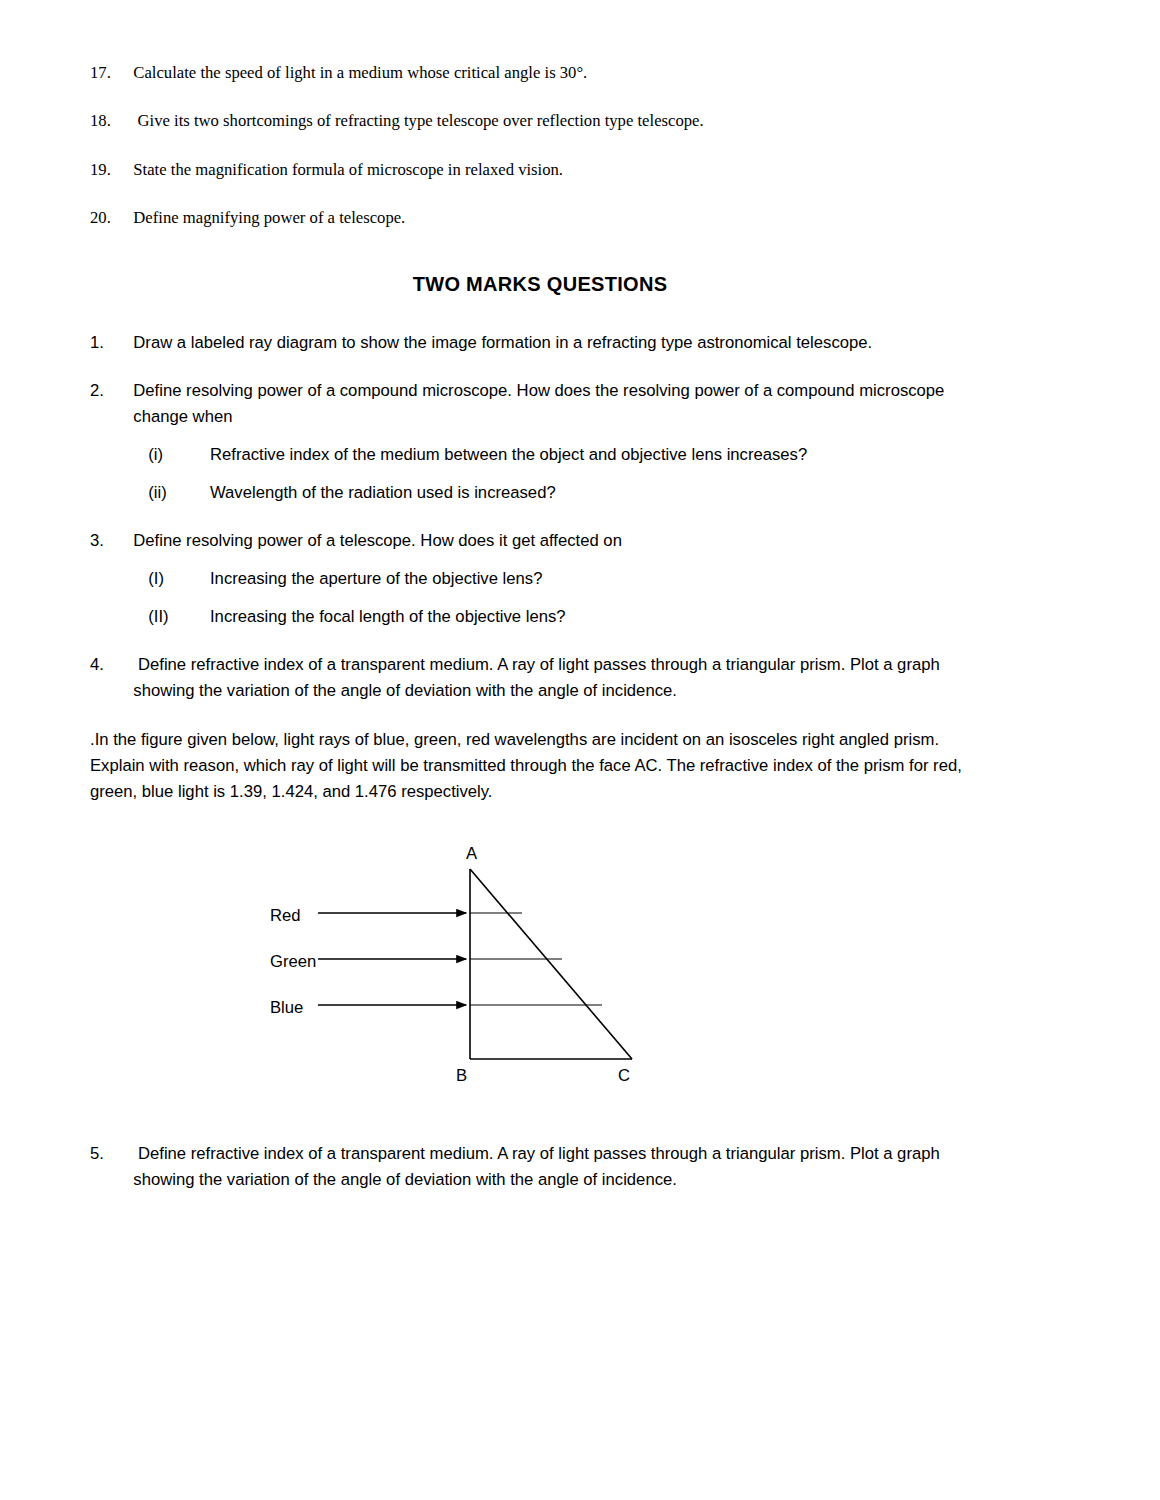17. Calculate the speed of light in a medium whose critical angle is 30°.
18. Give its two shortcomings of refracting type telescope over reflection type telescope.
19. State the magnification formula of microscope in relaxed vision.
20. Define magnifying power of a telescope.
TWO MARKS QUESTIONS
1. Draw a labeled ray diagram to show the image formation in a refracting type astronomical telescope.
2. Define resolving power of a compound microscope. How does the resolving power of a compound microscope change when
(i) Refractive index of the medium between the object and objective lens increases?
(ii) Wavelength of the radiation used is increased?
3. Define resolving power of a telescope. How does it get affected on
(I) Increasing the aperture of the objective lens?
(II) Increasing the focal length of the objective lens?
4. Define refractive index of a transparent medium. A ray of light passes through a triangular prism. Plot a graph showing the variation of the angle of deviation with the angle of incidence.
.In the figure given below, light rays of blue, green, red wavelengths are incident on an isosceles right angled prism. Explain with reason, which ray of light will be transmitted through the face AC. The refractive index of the prism for red, green, blue light is 1.39, 1.424, and 1.476 respectively.
A B C Red Green Blue
5. Define refractive index of a transparent medium. A ray of light passes through a triangular prism. Plot a graph showing the variation of the angle of deviation with the angle of incidence.